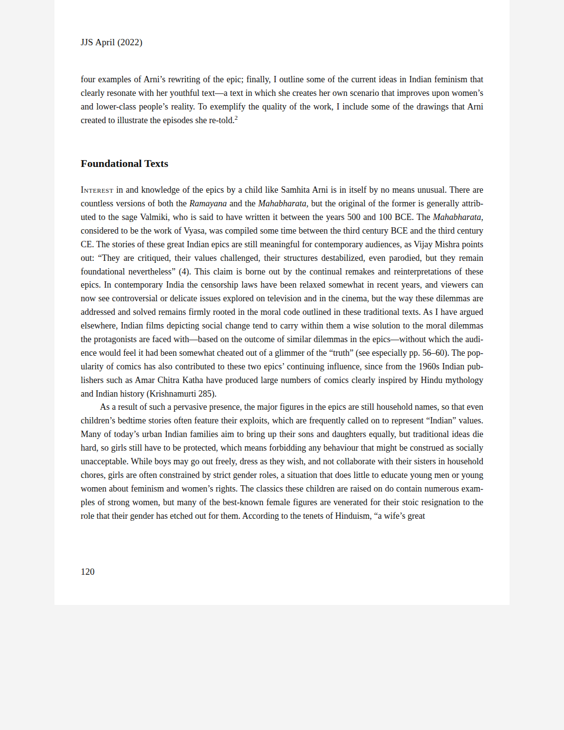JJS April (2022)
four examples of Arni’s rewriting of the epic; finally, I outline some of the current ideas in Indian feminism that clearly resonate with her youthful text—a text in which she creates her own scenario that improves upon women’s and lower-class people’s reality. To exemplify the quality of the work, I include some of the drawings that Arni created to illustrate the episodes she re-told.2
Foundational Texts
Interest in and knowledge of the epics by a child like Samhita Arni is in itself by no means unusual. There are countless versions of both the Ramayana and the Mahabharata, but the original of the former is generally attributed to the sage Valmiki, who is said to have written it between the years 500 and 100 BCE. The Mahabharata, considered to be the work of Vyasa, was compiled some time between the third century BCE and the third century CE. The stories of these great Indian epics are still meaningful for contemporary audiences, as Vijay Mishra points out: “They are critiqued, their values challenged, their structures destabilized, even parodied, but they remain foundational nevertheless” (4). This claim is borne out by the continual remakes and reinterpretations of these epics. In contemporary India the censorship laws have been relaxed somewhat in recent years, and viewers can now see controversial or delicate issues explored on television and in the cinema, but the way these dilemmas are addressed and solved remains firmly rooted in the moral code outlined in these traditional texts. As I have argued elsewhere, Indian films depicting social change tend to carry within them a wise solution to the moral dilemmas the protagonists are faced with—based on the outcome of similar dilemmas in the epics—without which the audience would feel it had been somewhat cheated out of a glimmer of the “truth” (see especially pp. 56–60). The popularity of comics has also contributed to these two epics’ continuing influence, since from the 1960s Indian publishers such as Amar Chitra Katha have produced large numbers of comics clearly inspired by Hindu mythology and Indian history (Krishnamurti 285).
As a result of such a pervasive presence, the major figures in the epics are still household names, so that even children’s bedtime stories often feature their exploits, which are frequently called on to represent “Indian” values. Many of today’s urban Indian families aim to bring up their sons and daughters equally, but traditional ideas die hard, so girls still have to be protected, which means forbidding any behaviour that might be construed as socially unacceptable. While boys may go out freely, dress as they wish, and not collaborate with their sisters in household chores, girls are often constrained by strict gender roles, a situation that does little to educate young men or young women about feminism and women’s rights. The classics these children are raised on do contain numerous examples of strong women, but many of the best-known female figures are venerated for their stoic resignation to the role that their gender has etched out for them. According to the tenets of Hinduism, “a wife’s great
120